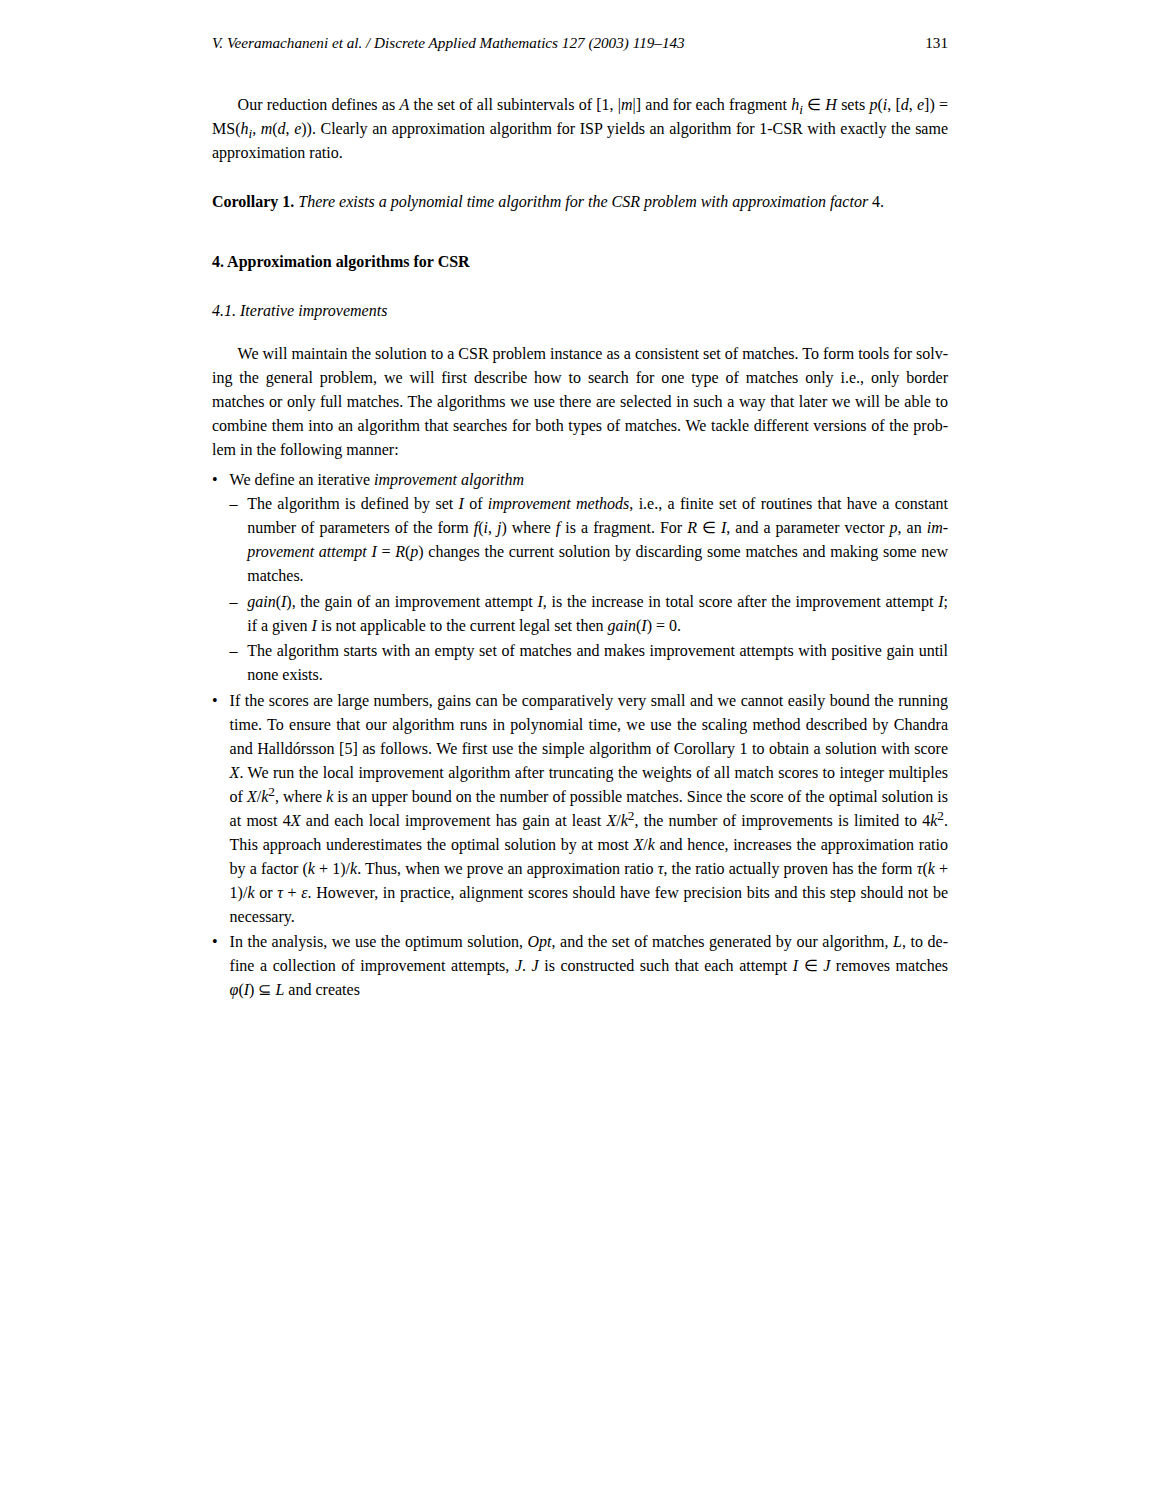V. Veeramachaneni et al. / Discrete Applied Mathematics 127 (2003) 119–143 131
Our reduction defines as A the set of all subintervals of [1, |m|] and for each fragment hi ∈ H sets p(i, [d, e]) = MS(hi, m(d, e)). Clearly an approximation algorithm for ISP yields an algorithm for 1-CSR with exactly the same approximation ratio.
Corollary 1. There exists a polynomial time algorithm for the CSR problem with approximation factor 4.
4. Approximation algorithms for CSR
4.1. Iterative improvements
We will maintain the solution to a CSR problem instance as a consistent set of matches. To form tools for solving the general problem, we will first describe how to search for one type of matches only i.e., only border matches or only full matches. The algorithms we use there are selected in such a way that later we will be able to combine them into an algorithm that searches for both types of matches. We tackle different versions of the problem in the following manner:
We define an iterative improvement algorithm
The algorithm is defined by set I of improvement methods, i.e., a finite set of routines that have a constant number of parameters of the form f(i, j) where f is a fragment. For R ∈ I, and a parameter vector p, an improvement attempt I = R(p) changes the current solution by discarding some matches and making some new matches.
gain(I), the gain of an improvement attempt I, is the increase in total score after the improvement attempt I; if a given I is not applicable to the current legal set then gain(I) = 0.
The algorithm starts with an empty set of matches and makes improvement attempts with positive gain until none exists.
If the scores are large numbers, gains can be comparatively very small and we cannot easily bound the running time. To ensure that our algorithm runs in polynomial time, we use the scaling method described by Chandra and Halldórsson [5] as follows. We first use the simple algorithm of Corollary 1 to obtain a solution with score X. We run the local improvement algorithm after truncating the weights of all match scores to integer multiples of X/k2, where k is an upper bound on the number of possible matches. Since the score of the optimal solution is at most 4X and each local improvement has gain at least X/k2, the number of improvements is limited to 4k2. This approach underestimates the optimal solution by at most X/k and hence, increases the approximation ratio by a factor (k + 1)/k. Thus, when we prove an approximation ratio τ, the ratio actually proven has the form τ(k + 1)/k or τ + ε. However, in practice, alignment scores should have few precision bits and this step should not be necessary.
In the analysis, we use the optimum solution, Opt, and the set of matches generated by our algorithm, L, to define a collection of improvement attempts, J. J is constructed such that each attempt I ∈ J removes matches φ(I) ⊆ L and creates